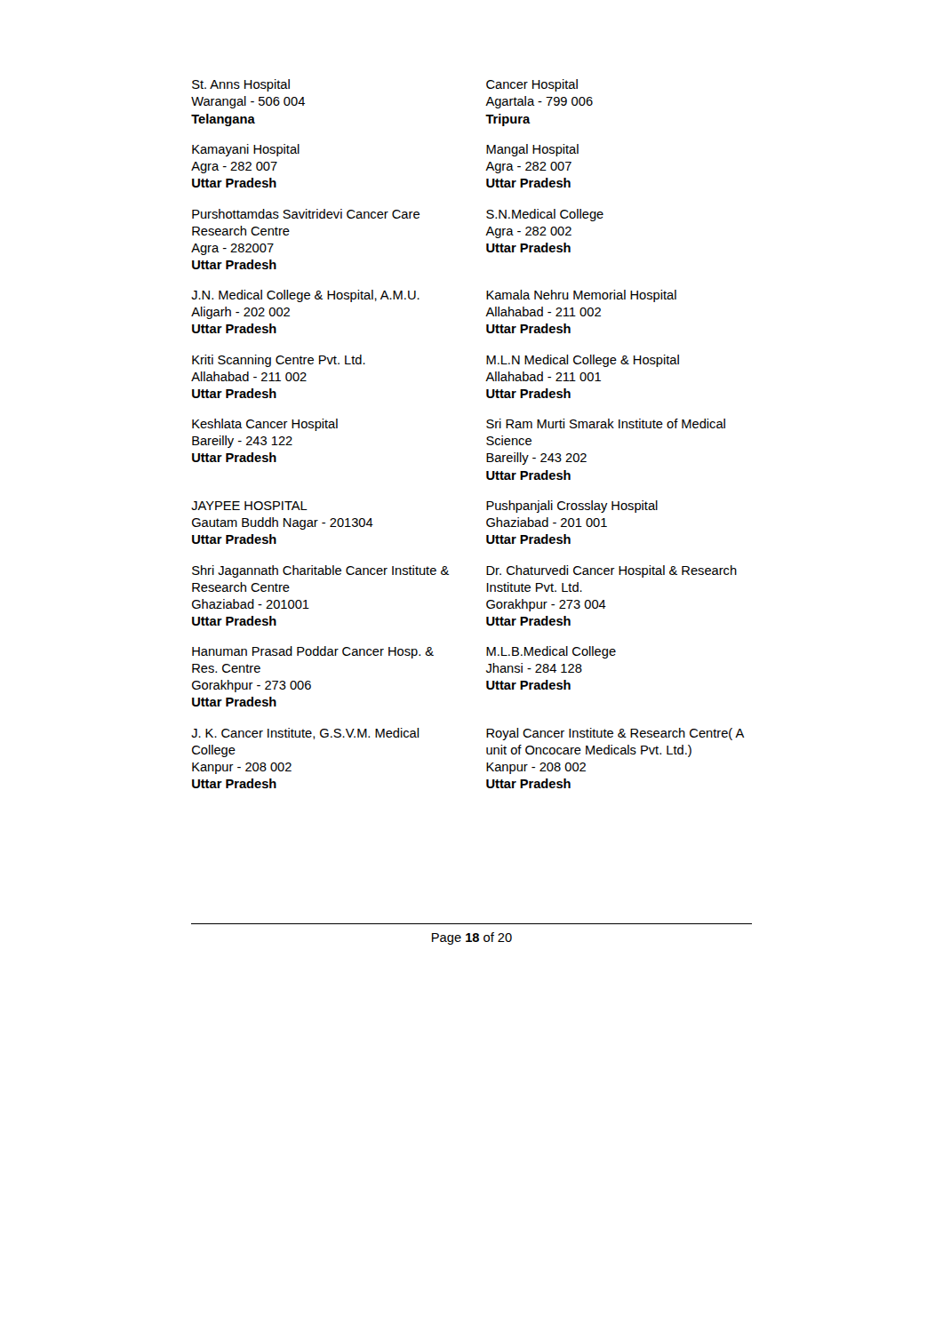| St. Anns Hospital Warangal - 506 004 Telangana | Cancer Hospital Agartala - 799 006 Tripura |
| Kamayani Hospital Agra - 282 007 Uttar Pradesh | Mangal Hospital Agra - 282 007 Uttar Pradesh |
| Purshottamdas Savitridevi Cancer Care Research Centre Agra - 282007 Uttar Pradesh | S.N.Medical College Agra - 282 002 Uttar Pradesh |
| J.N. Medical College & Hospital, A.M.U. Aligarh - 202 002 Uttar Pradesh | Kamala Nehru Memorial Hospital Allahabad - 211 002 Uttar Pradesh |
| Kriti Scanning Centre Pvt. Ltd. Allahabad - 211 002 Uttar Pradesh | M.L.N Medical College & Hospital Allahabad - 211 001 Uttar Pradesh |
| Keshlata Cancer Hospital Bareilly - 243 122 Uttar Pradesh | Sri Ram Murti Smarak Institute of Medical Science Bareilly - 243 202 Uttar Pradesh |
| JAYPEE HOSPITAL Gautam Buddh Nagar - 201304 Uttar Pradesh | Pushpanjali Crosslay Hospital Ghaziabad - 201 001 Uttar Pradesh |
| Shri Jagannath Charitable Cancer Institute & Research Centre Ghaziabad - 201001 Uttar Pradesh | Dr. Chaturvedi Cancer Hospital & Research Institute Pvt. Ltd. Gorakhpur - 273 004 Uttar Pradesh |
| Hanuman Prasad Poddar Cancer Hosp. & Res. Centre Gorakhpur - 273 006 Uttar Pradesh | M.L.B.Medical College Jhansi - 284 128 Uttar Pradesh |
| J. K. Cancer Institute, G.S.V.M. Medical College Kanpur - 208 002 Uttar Pradesh | Royal Cancer Institute & Research Centre( A unit of Oncocare Medicals Pvt. Ltd.) Kanpur - 208 002 Uttar Pradesh |
Page 18 of 20